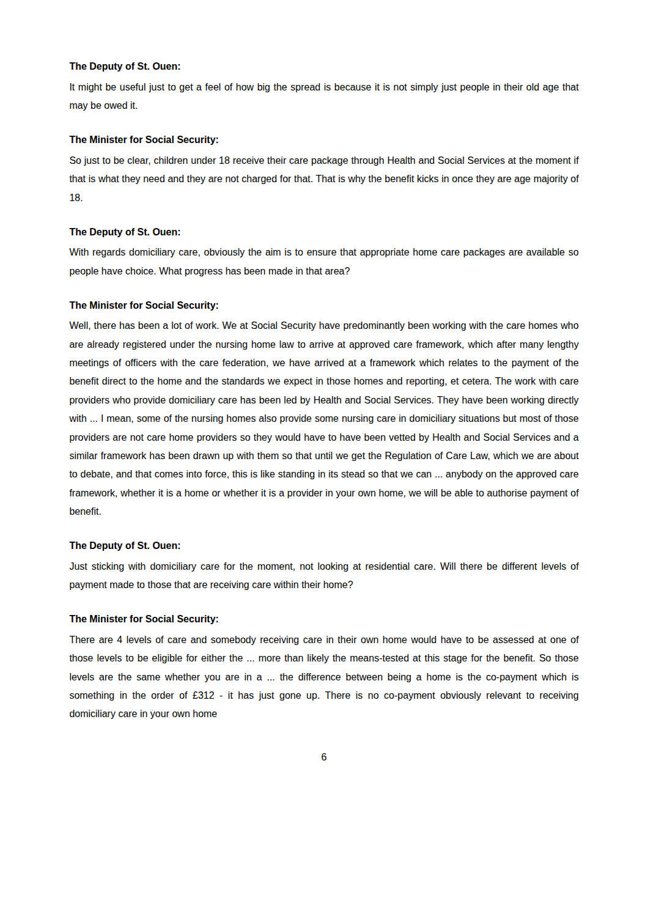The Deputy of St. Ouen:
It might be useful just to get a feel of how big the spread is because it is not simply just people in their old age that may be owed it.
The Minister for Social Security:
So just to be clear, children under 18 receive their care package through Health and Social Services at the moment if that is what they need and they are not charged for that. That is why the benefit kicks in once they are age majority of 18.
The Deputy of St. Ouen:
With regards domiciliary care, obviously the aim is to ensure that appropriate home care packages are available so people have choice. What progress has been made in that area?
The Minister for Social Security:
Well, there has been a lot of work. We at Social Security have predominantly been working with the care homes who are already registered under the nursing home law to arrive at approved care framework, which after many lengthy meetings of officers with the care federation, we have arrived at a framework which relates to the payment of the benefit direct to the home and the standards we expect in those homes and reporting, et cetera. The work with care providers who provide domiciliary care has been led by Health and Social Services. They have been working directly with ... I mean, some of the nursing homes also provide some nursing care in domiciliary situations but most of those providers are not care home providers so they would have to have been vetted by Health and Social Services and a similar framework has been drawn up with them so that until we get the Regulation of Care Law, which we are about to debate, and that comes into force, this is like standing in its stead so that we can ... anybody on the approved care framework, whether it is a home or whether it is a provider in your own home, we will be able to authorise payment of benefit.
The Deputy of St. Ouen:
Just sticking with domiciliary care for the moment, not looking at residential care. Will there be different levels of payment made to those that are receiving care within their home?
The Minister for Social Security:
There are 4 levels of care and somebody receiving care in their own home would have to be assessed at one of those levels to be eligible for either the ... more than likely the means-tested at this stage for the benefit. So those levels are the same whether you are in a ... the difference between being a home is the co-payment which is something in the order of £312 - it has just gone up. There is no co-payment obviously relevant to receiving domiciliary care in your own home
6